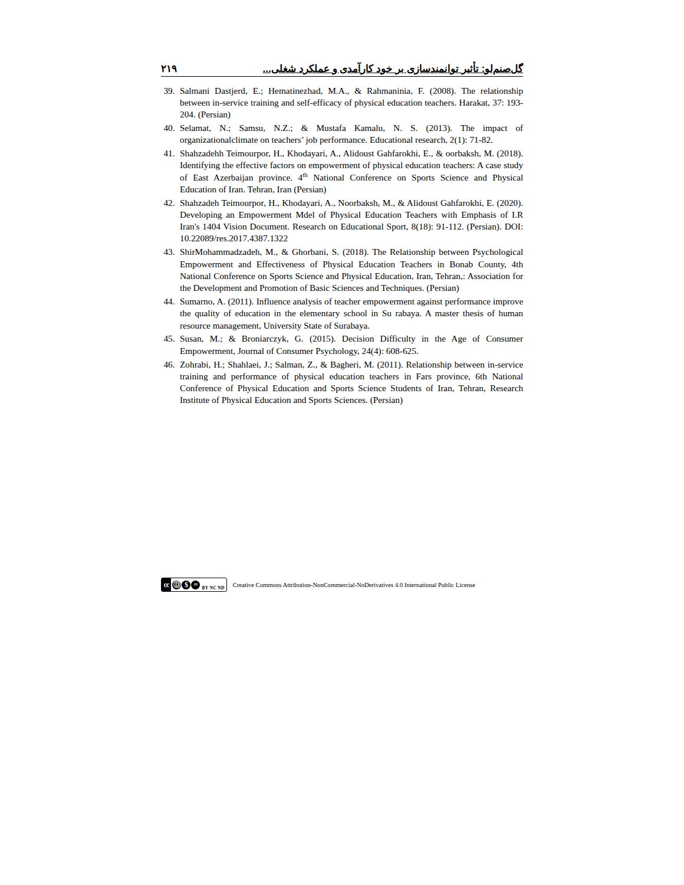گل‌صنم‌لو: تأثیر توانمندسازی بر خود کارآمدی و عملکرد شغلی... ۲۱۹
39. Salmani Dastjerd, E.; Hematinezhad, M.A., & Rahmaninia, F. (2008). The relationship between in-service training and self-efficacy of physical education teachers. Harakat, 37: 193-204. (Persian)
40. Selamat, N.; Samsu, N.Z.; & Mustafa Kamalu, N. S. (2013). The impact of organizationalclimate on teachers’ job performance. Educational research, 2(1): 71-82.
41. Shahzadehh Teimourpor, H., Khodayari, A., Alidoust Gahfarokhi, E., & oorbaksh, M. (2018). Identifying the effective factors on empowerment of physical education teachers: A case study of East Azerbaijan province. 4th National Conference on Sports Science and Physical Education of Iran. Tehran, Iran (Persian)
42. Shahzadeh Teimourpor, H., Khodayari, A., Noorbaksh, M., & Alidoust Gahfarokhi, E. (2020). Developing an Empowerment Mdel of Physical Education Teachers with Emphasis of I.R Iran's 1404 Vision Document. Research on Educational Sport, 8(18): 91-112. (Persian). DOI: 10.22089/res.2017.4387.1322
43. ShirMohammadzadeh, M., & Ghorbani, S. (2018). The Relationship between Psychological Empowerment and Effectiveness of Physical Education Teachers in Bonab County, 4th National Conference on Sports Science and Physical Education, Iran, Tehran,: Association for the Development and Promotion of Basic Sciences and Techniques. (Persian)
44. Sumarno, A. (2011). Influence analysis of teacher empowerment against performance improve the quality of education in the elementary school in Su rabaya. A master thesis of human resource management, University State of Surabaya.
45. Susan, M.; & Broniarczyk, G. (2015). Decision Difficulty in the Age of Consumer Empowerment, Journal of Consumer Psychology, 24(4): 608-625.
46. Zohrabi, H.; Shahlaei, J.; Salman, Z., & Bagheri, M. (2011). Relationship between in-service training and performance of physical education teachers in Fars province, 6th National Conference of Physical Education and Sports Science Students of Iran, Tehran, Research Institute of Physical Education and Sports Sciences. (Persian)
cc Ⓓ $ = BY NC ND Creative Commons Attribution-NonCommercial-NoDerivatives 4.0 International Public License